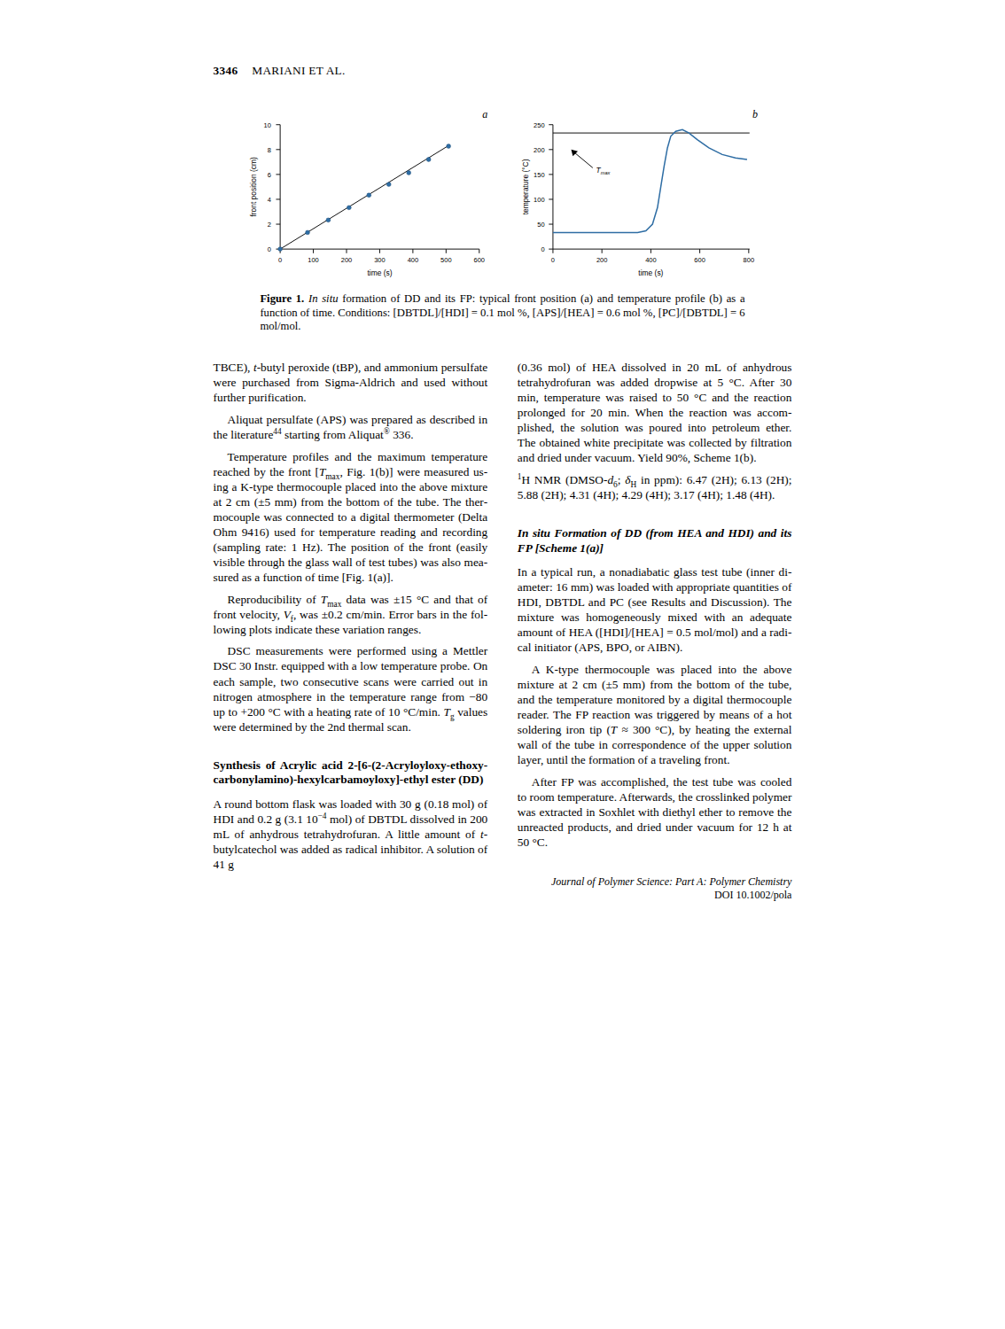3346 MARIANI ET AL.
a 0 2 4 6 8 10 0 100 200 300 400 500 600 time (s) front position (cm)
b 0 50 100 150 200 250 0 200 400 600 800 time (s) temperature (°C) Tmax
Figure 1. In situ formation of DD and its FP: typical front position (a) and temperature profile (b) as a function of time. Conditions: [DBTDL]/[HDI] = 0.1 mol %, [APS]/[HEA] = 0.6 mol %, [PC]/[DBTDL] = 6 mol/mol.
TBCE), t-butyl peroxide (tBP), and ammonium persulfate were purchased from Sigma-Aldrich and used without further purification.
Aliquat persulfate (APS) was prepared as described in the literature44 starting from Aliquat® 336.
Temperature profiles and the maximum temperature reached by the front [Tmax, Fig. 1(b)] were measured using a K-type thermocouple placed into the above mixture at 2 cm (±5 mm) from the bottom of the tube. The thermocouple was connected to a digital thermometer (Delta Ohm 9416) used for temperature reading and recording (sampling rate: 1 Hz). The position of the front (easily visible through the glass wall of test tubes) was also measured as a function of time [Fig. 1(a)].
Reproducibility of Tmax data was ±15 °C and that of front velocity, Vf, was ±0.2 cm/min. Error bars in the following plots indicate these variation ranges.
DSC measurements were performed using a Mettler DSC 30 Instr. equipped with a low temperature probe. On each sample, two consecutive scans were carried out in nitrogen atmosphere in the temperature range from −80 up to +200 °C with a heating rate of 10 °C/min. Tg values were determined by the 2nd thermal scan.
Synthesis of Acrylic acid 2-[6-(2-Acryloyloxy-ethoxycarbonylamino)-hexylcarbamoyloxy]-ethyl ester (DD)
A round bottom flask was loaded with 30 g (0.18 mol) of HDI and 0.2 g (3.1 10−4 mol) of DBTDL dissolved in 200 mL of anhydrous tetrahydrofuran. A little amount of t-butylcatechol was added as radical inhibitor. A solution of 41 g
(0.36 mol) of HEA dissolved in 20 mL of anhydrous tetrahydrofuran was added dropwise at 5 °C. After 30 min, temperature was raised to 50 °C and the reaction prolonged for 20 min. When the reaction was accomplished, the solution was poured into petroleum ether. The obtained white precipitate was collected by filtration and dried under vacuum. Yield 90%, Scheme 1(b).
1H NMR (DMSO-d6; δH in ppm): 6.47 (2H); 6.13 (2H); 5.88 (2H); 4.31 (4H); 4.29 (4H); 3.17 (4H); 1.48 (4H).
In situ Formation of DD (from HEA and HDI) and its FP [Scheme 1(a)]
In a typical run, a nonadiabatic glass test tube (inner diameter: 16 mm) was loaded with appropriate quantities of HDI, DBTDL and PC (see Results and Discussion). The mixture was homogeneously mixed with an adequate amount of HEA ([HDI]/[HEA] = 0.5 mol/mol) and a radical initiator (APS, BPO, or AIBN).
A K-type thermocouple was placed into the above mixture at 2 cm (±5 mm) from the bottom of the tube, and the temperature monitored by a digital thermocouple reader. The FP reaction was triggered by means of a hot soldering iron tip (T ≈ 300 °C), by heating the external wall of the tube in correspondence of the upper solution layer, until the formation of a traveling front.
After FP was accomplished, the test tube was cooled to room temperature. Afterwards, the crosslinked polymer was extracted in Soxhlet with diethyl ether to remove the unreacted products, and dried under vacuum for 12 h at 50 °C.
Journal of Polymer Science: Part A: Polymer Chemistry
DOI 10.1002/pola